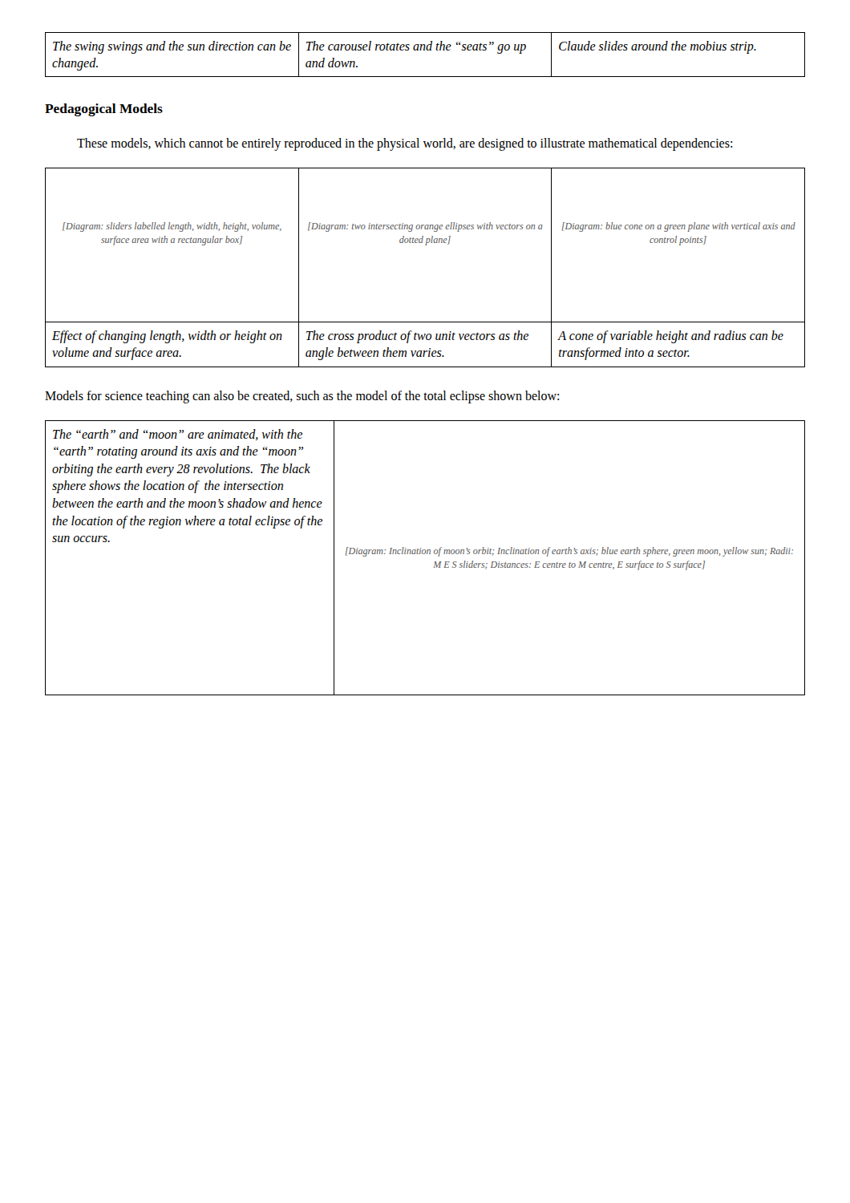| The swing swings and the sun direction can be changed. | The carousel rotates and the “seats” go up and down. | Claude slides around the mobius strip. |
Pedagogical Models
These models, which cannot be entirely reproduced in the physical world, are designed to illustrate mathematical dependencies:
| [Diagram: sliders labelled length, width, height, volume, surface area with a rectangular box] | [Diagram: two intersecting orange ellipses with vectors on a dotted plane] | [Diagram: blue cone on a green plane with vertical axis and control points] |
| Effect of changing length, width or height on volume and surface area. | The cross product of two unit vectors as the angle between them varies. | A cone of variable height and radius can be transformed into a sector. |
Models for science teaching can also be created, such as the model of the total eclipse shown below:
| The “earth” and “moon” are animated, with the “earth” rotating around its axis and the “moon” orbiting the earth every 28 revolutions. The black sphere shows the location of the intersection between the earth and the moon’s shadow and hence the location of the region where a total eclipse of the sun occurs. | [Diagram: Inclination of moon’s orbit; Inclination of earth’s axis; blue earth sphere, green moon, yellow sun; Radii: M E S sliders; Distances: E centre to M centre, E surface to S surface] |